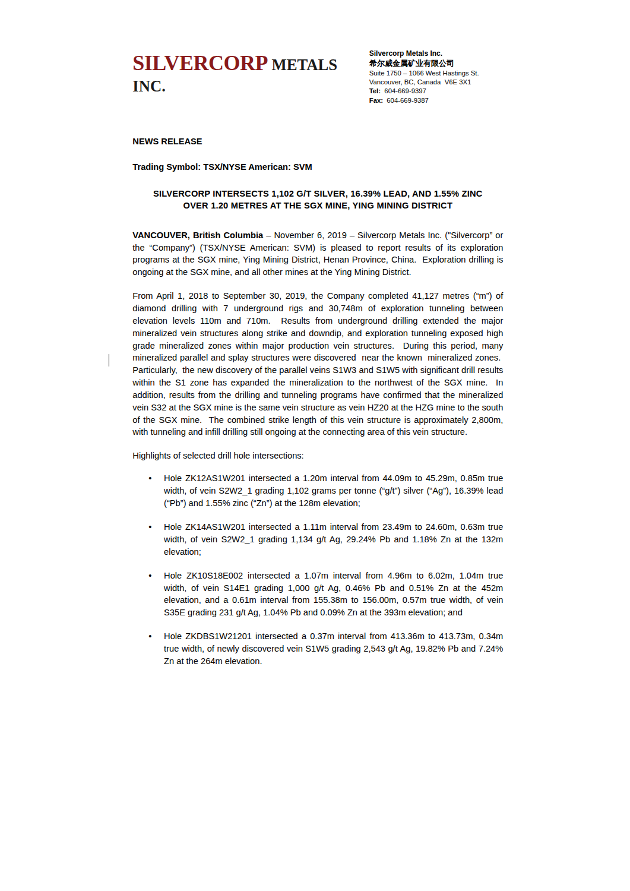SILVERCORP METALS INC.
Silvercorp Metals Inc.
希尔威金属矿业有限公司
Suite 1750 – 1066 West Hastings St.
Vancouver, BC, Canada V6E 3X1
Tel: 604-669-9397
Fax: 604-669-9387
NEWS RELEASE
Trading Symbol: TSX/NYSE American: SVM
SILVERCORP INTERSECTS 1,102 G/T SILVER, 16.39% LEAD, AND 1.55% ZINC
OVER 1.20 METRES AT THE SGX MINE, YING MINING DISTRICT
VANCOUVER, British Columbia – November 6, 2019 – Silvercorp Metals Inc. ("Silvercorp” or the “Company”) (TSX/NYSE American: SVM) is pleased to report results of its exploration programs at the SGX mine, Ying Mining District, Henan Province, China. Exploration drilling is ongoing at the SGX mine, and all other mines at the Ying Mining District.
From April 1, 2018 to September 30, 2019, the Company completed 41,127 metres (“m”) of diamond drilling with 7 underground rigs and 30,748m of exploration tunneling between elevation levels 110m and 710m. Results from underground drilling extended the major mineralized vein structures along strike and downdip, and exploration tunneling exposed high grade mineralized zones within major production vein structures. During this period, many mineralized parallel and splay structures were discovered near the known mineralized zones. Particularly, the new discovery of the parallel veins S1W3 and S1W5 with significant drill results within the S1 zone has expanded the mineralization to the northwest of the SGX mine. In addition, results from the drilling and tunneling programs have confirmed that the mineralized vein S32 at the SGX mine is the same vein structure as vein HZ20 at the HZG mine to the south of the SGX mine. The combined strike length of this vein structure is approximately 2,800m, with tunneling and infill drilling still ongoing at the connecting area of this vein structure.
Highlights of selected drill hole intersections:
Hole ZK12AS1W201 intersected a 1.20m interval from 44.09m to 45.29m, 0.85m true width, of vein S2W2_1 grading 1,102 grams per tonne (“g/t”) silver (“Ag”), 16.39% lead (“Pb”) and 1.55% zinc (“Zn”) at the 128m elevation;
Hole ZK14AS1W201 intersected a 1.11m interval from 23.49m to 24.60m, 0.63m true width, of vein S2W2_1 grading 1,134 g/t Ag, 29.24% Pb and 1.18% Zn at the 132m elevation;
Hole ZK10S18E002 intersected a 1.07m interval from 4.96m to 6.02m, 1.04m true width, of vein S14E1 grading 1,000 g/t Ag, 0.46% Pb and 0.51% Zn at the 452m elevation, and a 0.61m interval from 155.38m to 156.00m, 0.57m true width, of vein S35E grading 231 g/t Ag, 1.04% Pb and 0.09% Zn at the 393m elevation; and
Hole ZKDBS1W21201 intersected a 0.37m interval from 413.36m to 413.73m, 0.34m true width, of newly discovered vein S1W5 grading 2,543 g/t Ag, 19.82% Pb and 7.24% Zn at the 264m elevation.